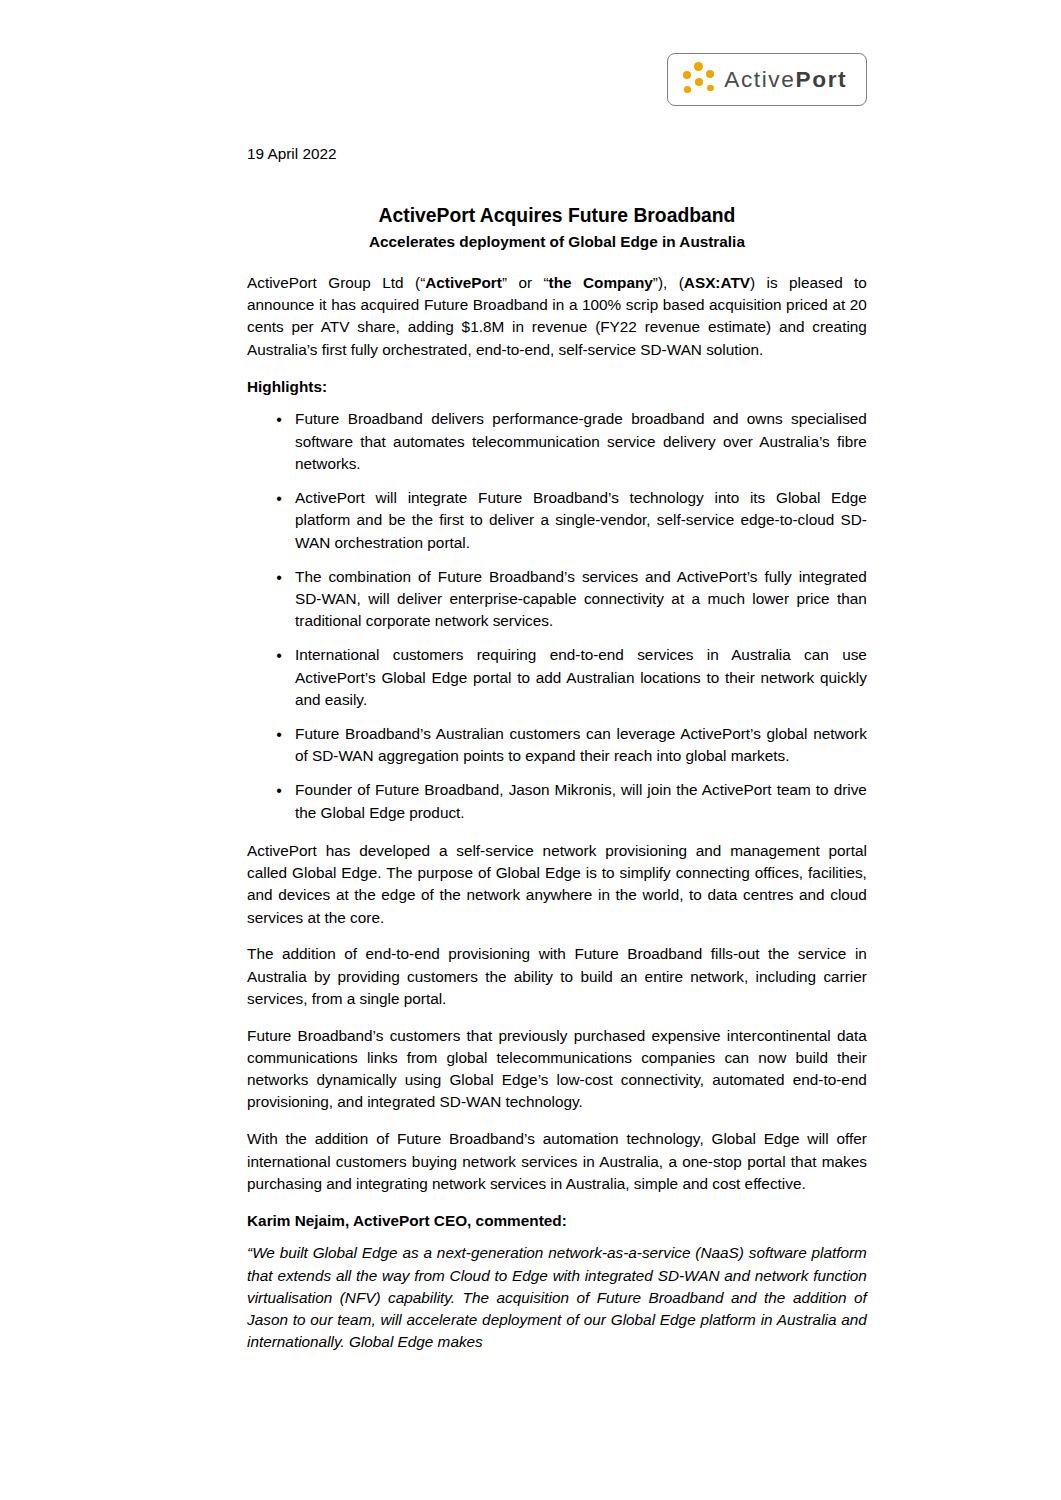For personal use only
ActivePort
19 April 2022
ActivePort Acquires Future Broadband
Accelerates deployment of Global Edge in Australia
ActivePort Group Ltd (“ActivePort” or “the Company”), (ASX:ATV) is pleased to announce it has acquired Future Broadband in a 100% scrip based acquisition priced at 20 cents per ATV share, adding $1.8M in revenue (FY22 revenue estimate) and creating Australia’s first fully orchestrated, end-to-end, self-service SD-WAN solution.
Highlights:
Future Broadband delivers performance-grade broadband and owns specialised software that automates telecommunication service delivery over Australia’s fibre networks.
ActivePort will integrate Future Broadband’s technology into its Global Edge platform and be the first to deliver a single-vendor, self-service edge-to-cloud SD-WAN orchestration portal.
The combination of Future Broadband’s services and ActivePort’s fully integrated SD-WAN, will deliver enterprise-capable connectivity at a much lower price than traditional corporate network services.
International customers requiring end-to-end services in Australia can use ActivePort’s Global Edge portal to add Australian locations to their network quickly and easily.
Future Broadband’s Australian customers can leverage ActivePort’s global network of SD-WAN aggregation points to expand their reach into global markets.
Founder of Future Broadband, Jason Mikronis, will join the ActivePort team to drive the Global Edge product.
ActivePort has developed a self-service network provisioning and management portal called Global Edge. The purpose of Global Edge is to simplify connecting offices, facilities, and devices at the edge of the network anywhere in the world, to data centres and cloud services at the core.
The addition of end-to-end provisioning with Future Broadband fills-out the service in Australia by providing customers the ability to build an entire network, including carrier services, from a single portal.
Future Broadband’s customers that previously purchased expensive intercontinental data communications links from global telecommunications companies can now build their networks dynamically using Global Edge’s low-cost connectivity, automated end-to-end provisioning, and integrated SD-WAN technology.
With the addition of Future Broadband’s automation technology, Global Edge will offer international customers buying network services in Australia, a one-stop portal that makes purchasing and integrating network services in Australia, simple and cost effective.
Karim Nejaim, ActivePort CEO, commented:
“We built Global Edge as a next-generation network-as-a-service (NaaS) software platform that extends all the way from Cloud to Edge with integrated SD-WAN and network function virtualisation (NFV) capability. The acquisition of Future Broadband and the addition of Jason to our team, will accelerate deployment of our Global Edge platform in Australia and internationally. Global Edge makes